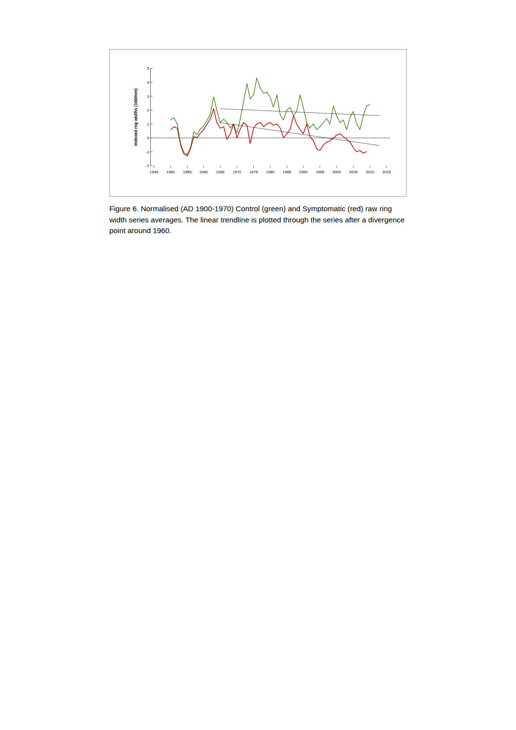Normalised (AD 1900-1970) Control and Symptomatic raw ring width series averages Two time series of indexed ring widths (100/mm) plotted against year. The green Control series remains mostly above zero, peaking above 4 around 1978, and declines gently. The red Symptomatic series declines more steeply, falling below zero after about 1990 and reaching about minus 1 by 2008. Straight trendlines are drawn through both series from about 1960 onward. 5 4 3 2 1 0 -1 -2 1945 1950 1955 1960 1965 1970 1975 1980 1985 1990 1995 2000 2005 2010 2015 Indexed rng widths (100/mm)
Figure 6. Normalised (AD 1900-1970) Control (green) and Symptomatic (red) raw ring width series averages. The linear trendline is plotted through the series after a divergence point around 1960.